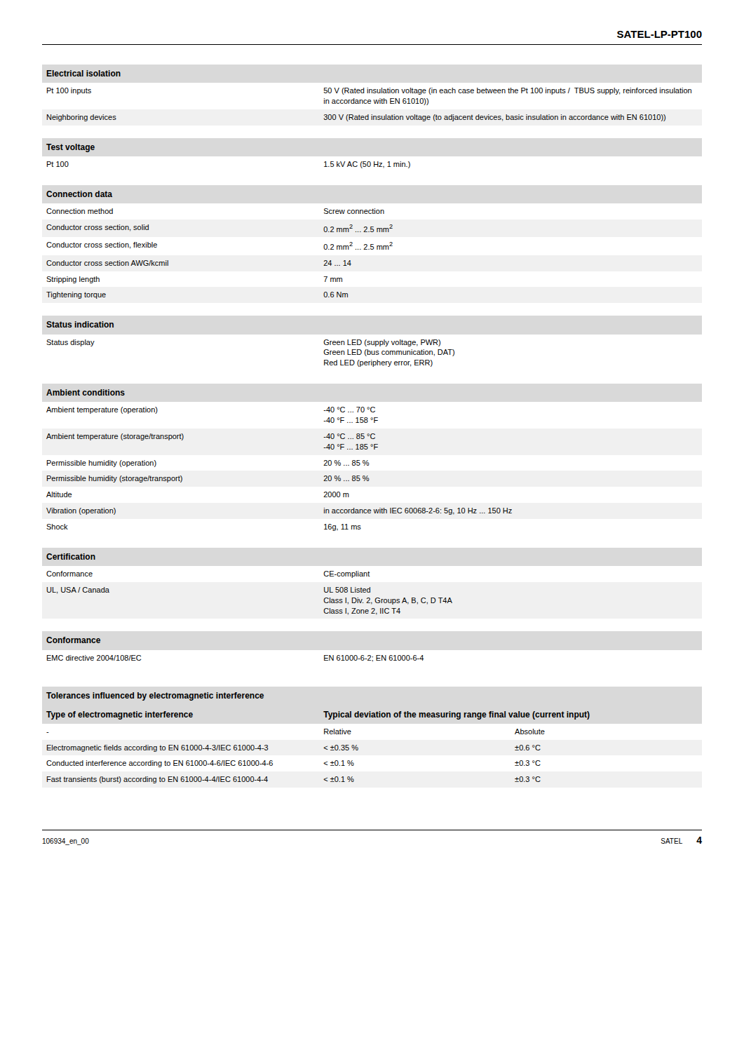SATEL-LP-PT100
| Electrical isolation |
| Pt 100 inputs | 50 V (Rated insulation voltage (in each case between the Pt 100 inputs / TBUS supply, reinforced insulation in accordance with EN 61010)) |
| Neighboring devices | 300 V (Rated insulation voltage (to adjacent devices, basic insulation in accordance with EN 61010)) |
| Test voltage |
| Pt 100 | 1.5 kV AC (50 Hz, 1 min.) |
| Connection data |
| Connection method | Screw connection |
| Conductor cross section, solid | 0.2 mm 2 ... 2.5 mm 2 |
| Conductor cross section, flexible | 0.2 mm 2 ... 2.5 mm 2 |
| Conductor cross section AWG/kcmil | 24 ... 14 |
| Stripping length | 7 mm |
| Tightening torque | 0.6 Nm |
| Status indication |
| Status display | Green LED (supply voltage, PWR) Green LED (bus communication, DAT) Red LED (periphery error, ERR) |
| Ambient conditions |
| Ambient temperature (operation) | -40 °C ... 70 °C -40 °F ... 158 °F |
| Ambient temperature (storage/transport) | -40 °C ... 85 °C -40 °F ... 185 °F |
| Permissible humidity (operation) | 20 % ... 85 % |
| Permissible humidity (storage/transport) | 20 % ... 85 % |
| Altitude | 2000 m |
| Vibration (operation) | in accordance with IEC 60068-2-6: 5g, 10 Hz ... 150 Hz |
| Shock | 16g, 11 ms |
| Certification |
| Conformance | CE-compliant |
| UL, USA / Canada | UL 508 Listed Class I, Div. 2, Groups A, B, C, D T4A Class I, Zone 2, IIC T4 |
| Conformance |
| EMC directive 2004/108/EC | EN 61000-6-2; EN 61000-6-4 |
| Tolerances influenced by electromagnetic interference |
| Type of electromagnetic interference | Typical deviation of the measuring range final value (current input) |
| - | Relative | Absolute |
| Electromagnetic fields according to EN 61000-4-3/IEC 61000-4-3 | < ±0.35 % | ±0.6 °C |
| Conducted interference according to EN 61000-4-6/IEC 61000-4-6 | < ±0.1 % | ±0.3 °C |
| Fast transients (burst) according to EN 61000-4-4/IEC 61000-4-4 | < ±0.1 % | ±0.3 °C |
106934_en_00
SATEL
4